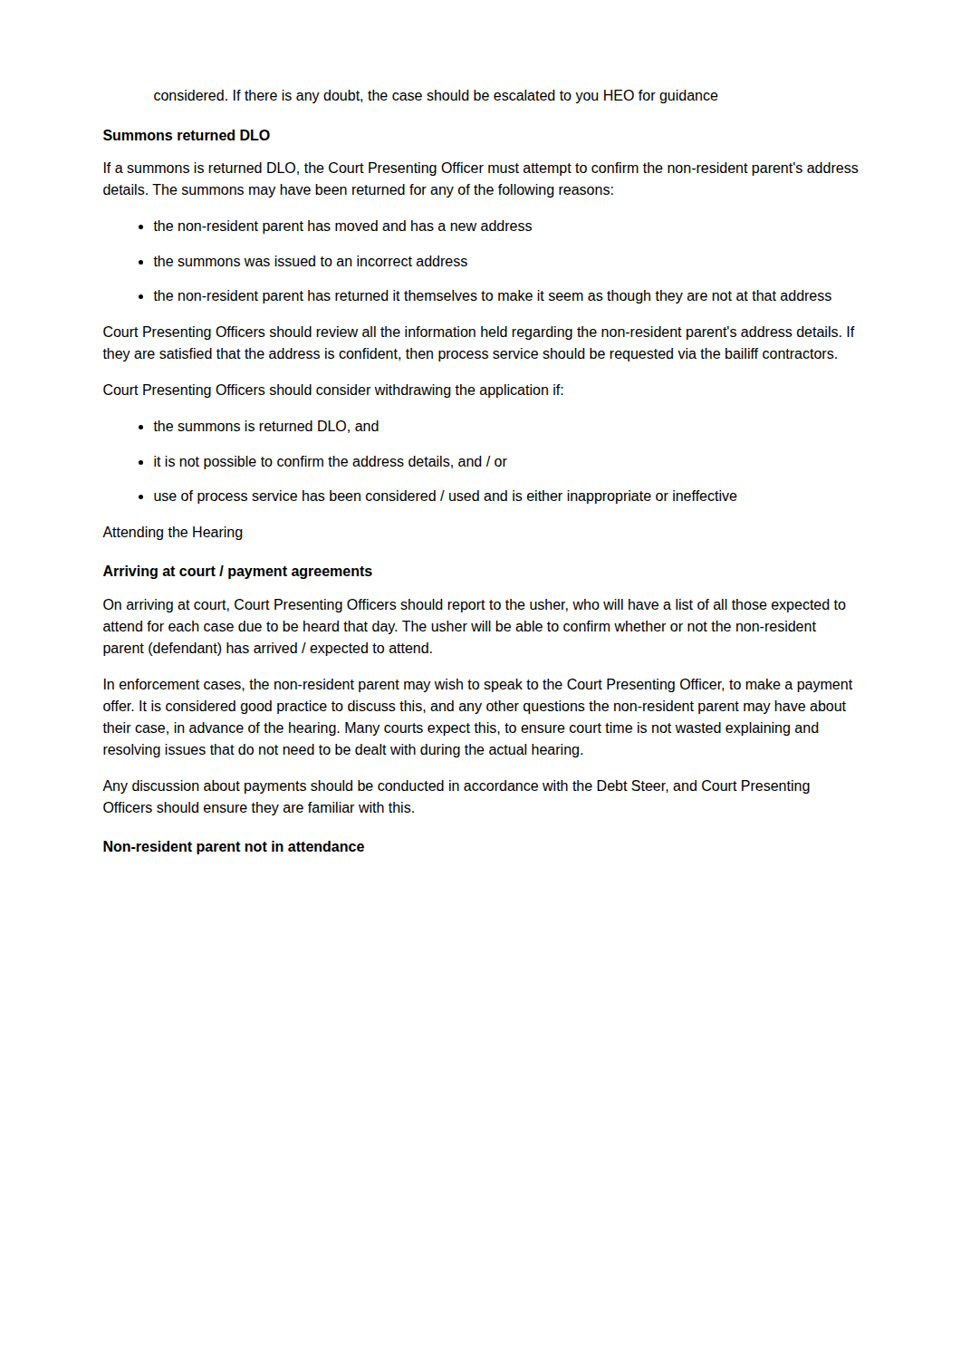considered. If there is any doubt, the case should be escalated to you HEO for guidance
Summons returned DLO
If a summons is returned DLO, the Court Presenting Officer must attempt to confirm the non-resident parent's address details. The summons may have been returned for any of the following reasons:
the non-resident parent has moved and has a new address
the summons was issued to an incorrect address
the non-resident parent has returned it themselves to make it seem as though they are not at that address
Court Presenting Officers should review all the information held regarding the non-resident parent's address details. If they are satisfied that the address is confident, then process service should be requested via the bailiff contractors.
Court Presenting Officers should consider withdrawing the application if:
the summons is returned DLO, and
it is not possible to confirm the address details, and / or
use of process service has been considered / used and is either inappropriate or ineffective
Attending the Hearing
Arriving at court / payment agreements
On arriving at court, Court Presenting Officers should report to the usher, who will have a list of all those expected to attend for each case due to be heard that day. The usher will be able to confirm whether or not the non-resident parent (defendant) has arrived / expected to attend.
In enforcement cases, the non-resident parent may wish to speak to the Court Presenting Officer, to make a payment offer. It is considered good practice to discuss this, and any other questions the non-resident parent may have about their case, in advance of the hearing. Many courts expect this, to ensure court time is not wasted explaining and resolving issues that do not need to be dealt with during the actual hearing.
Any discussion about payments should be conducted in accordance with the Debt Steer, and Court Presenting Officers should ensure they are familiar with this.
Non-resident parent not in attendance